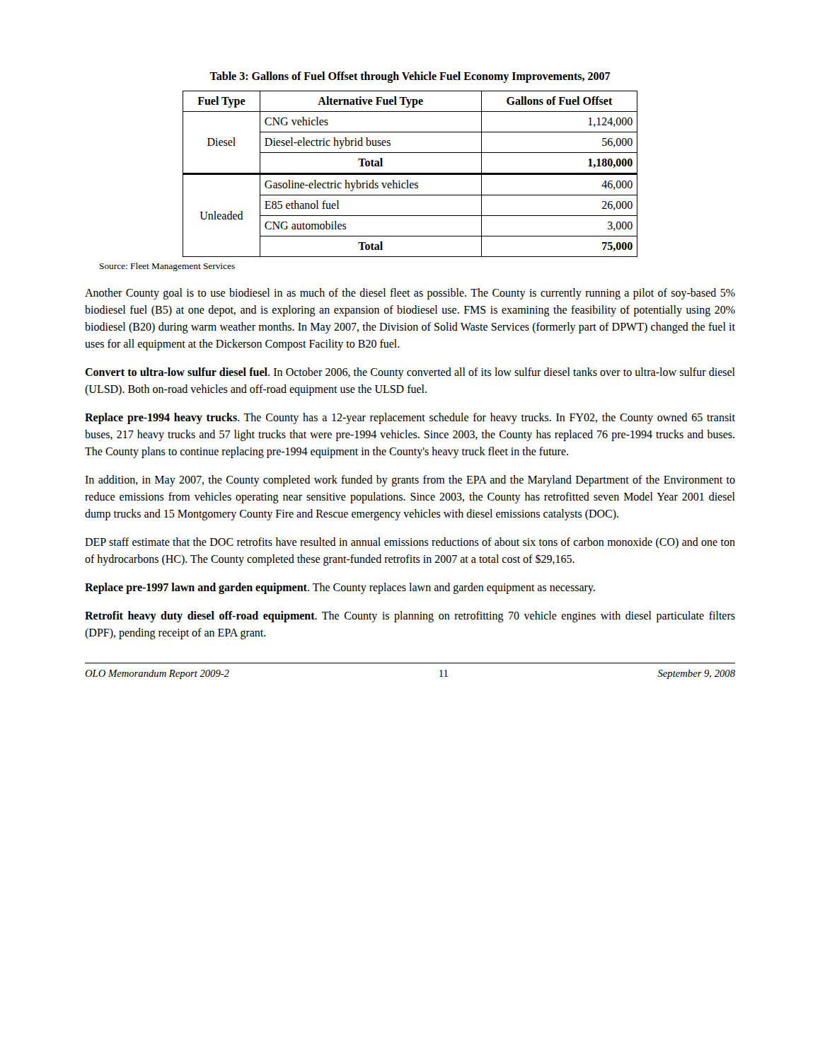Table 3: Gallons of Fuel Offset through Vehicle Fuel Economy Improvements, 2007
| Fuel Type | Alternative Fuel Type | Gallons of Fuel Offset |
| --- | --- | --- |
| Diesel | CNG vehicles | 1,124,000 |
| Diesel-electric hybrid buses | 56,000 |
| Total | 1,180,000 |
| Unleaded | Gasoline-electric hybrids vehicles | 46,000 |
| E85 ethanol fuel | 26,000 |
| CNG automobiles | 3,000 |
| Total | 75,000 |
Source: Fleet Management Services
Another County goal is to use biodiesel in as much of the diesel fleet as possible. The County is currently running a pilot of soy-based 5% biodiesel fuel (B5) at one depot, and is exploring an expansion of biodiesel use. FMS is examining the feasibility of potentially using 20% biodiesel (B20) during warm weather months. In May 2007, the Division of Solid Waste Services (formerly part of DPWT) changed the fuel it uses for all equipment at the Dickerson Compost Facility to B20 fuel.
Convert to ultra-low sulfur diesel fuel. In October 2006, the County converted all of its low sulfur diesel tanks over to ultra-low sulfur diesel (ULSD). Both on-road vehicles and off-road equipment use the ULSD fuel.
Replace pre-1994 heavy trucks. The County has a 12-year replacement schedule for heavy trucks. In FY02, the County owned 65 transit buses, 217 heavy trucks and 57 light trucks that were pre-1994 vehicles. Since 2003, the County has replaced 76 pre-1994 trucks and buses. The County plans to continue replacing pre-1994 equipment in the County's heavy truck fleet in the future.
In addition, in May 2007, the County completed work funded by grants from the EPA and the Maryland Department of the Environment to reduce emissions from vehicles operating near sensitive populations. Since 2003, the County has retrofitted seven Model Year 2001 diesel dump trucks and 15 Montgomery County Fire and Rescue emergency vehicles with diesel emissions catalysts (DOC).
DEP staff estimate that the DOC retrofits have resulted in annual emissions reductions of about six tons of carbon monoxide (CO) and one ton of hydrocarbons (HC). The County completed these grant-funded retrofits in 2007 at a total cost of $29,165.
Replace pre-1997 lawn and garden equipment. The County replaces lawn and garden equipment as necessary.
Retrofit heavy duty diesel off-road equipment. The County is planning on retrofitting 70 vehicle engines with diesel particulate filters (DPF), pending receipt of an EPA grant.
OLO Memorandum Report 2009-2 11 September 9, 2008